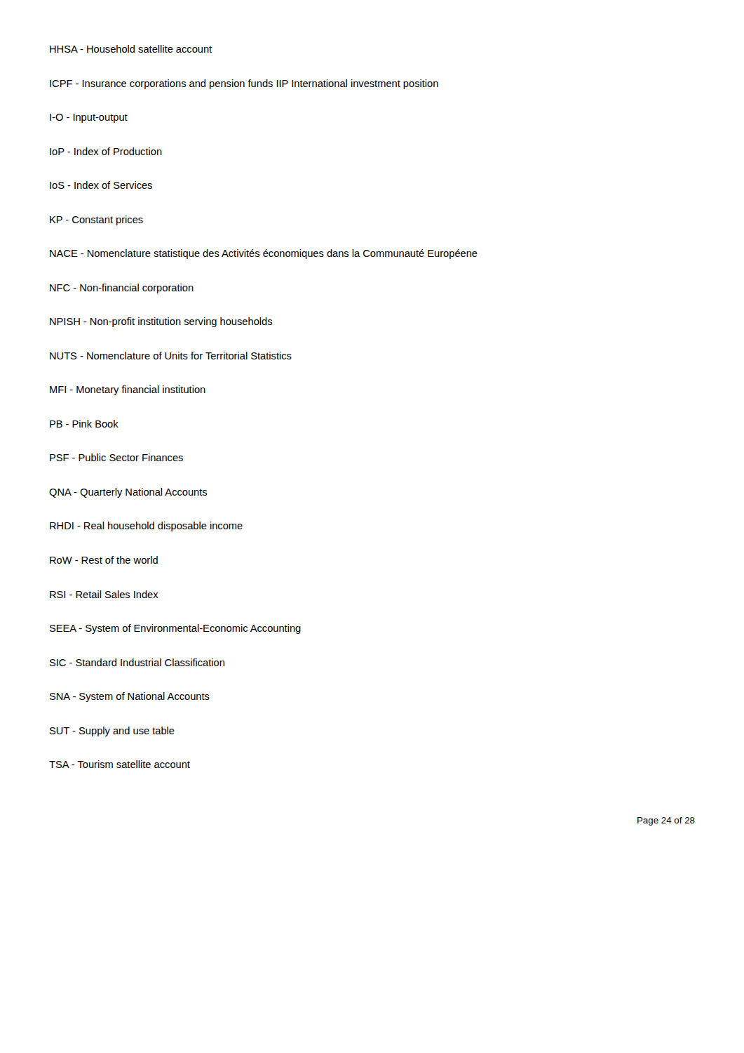HHSA - Household satellite account
ICPF - Insurance corporations and pension funds IIP International investment position
I-O - Input-output
IoP - Index of Production
IoS - Index of Services
KP - Constant prices
NACE - Nomenclature statistique des Activités économiques dans la Communauté Européene
NFC - Non-financial corporation
NPISH - Non-profit institution serving households
NUTS - Nomenclature of Units for Territorial Statistics
MFI - Monetary financial institution
PB - Pink Book
PSF - Public Sector Finances
QNA - Quarterly National Accounts
RHDI - Real household disposable income
RoW - Rest of the world
RSI - Retail Sales Index
SEEA - System of Environmental-Economic Accounting
SIC - Standard Industrial Classification
SNA - System of National Accounts
SUT - Supply and use table
TSA - Tourism satellite account
Page 24 of 28